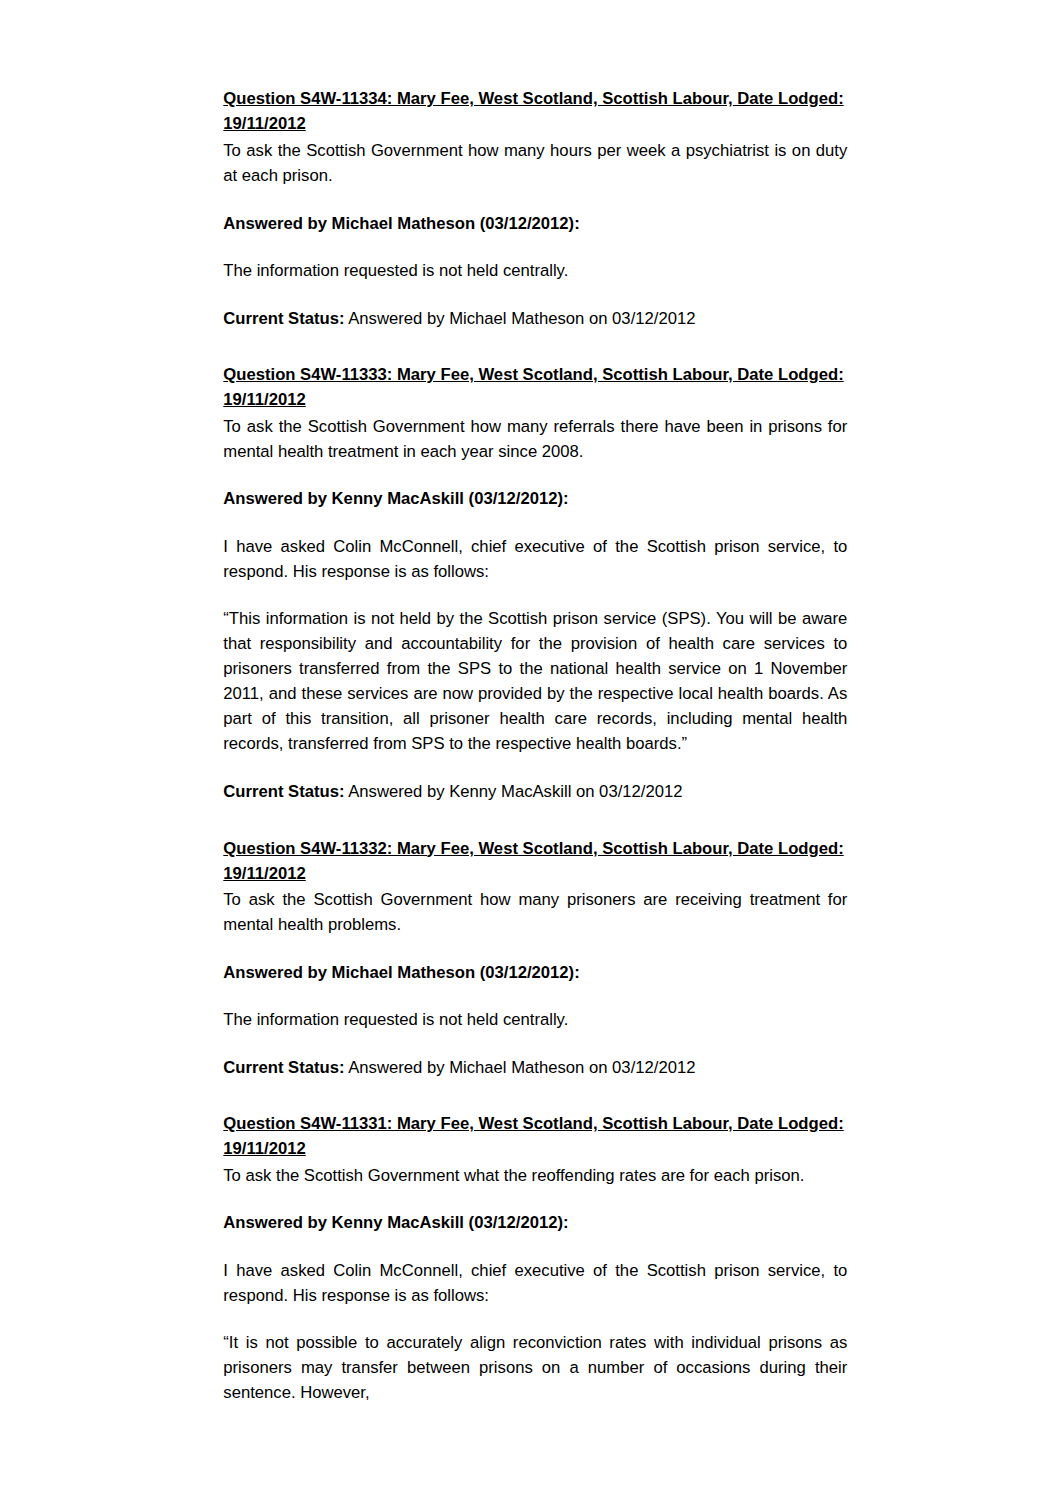Question S4W-11334: Mary Fee, West Scotland, Scottish Labour, Date Lodged: 19/11/2012
To ask the Scottish Government how many hours per week a psychiatrist is on duty at each prison.
Answered by Michael Matheson (03/12/2012):
The information requested is not held centrally.
Current Status: Answered by Michael Matheson on 03/12/2012
Question S4W-11333: Mary Fee, West Scotland, Scottish Labour, Date Lodged: 19/11/2012
To ask the Scottish Government how many referrals there have been in prisons for mental health treatment in each year since 2008.
Answered by Kenny MacAskill (03/12/2012):
I have asked Colin McConnell, chief executive of the Scottish prison service, to respond. His response is as follows:
“This information is not held by the Scottish prison service (SPS). You will be aware that responsibility and accountability for the provision of health care services to prisoners transferred from the SPS to the national health service on 1 November 2011, and these services are now provided by the respective local health boards. As part of this transition, all prisoner health care records, including mental health records, transferred from SPS to the respective health boards.”
Current Status: Answered by Kenny MacAskill on 03/12/2012
Question S4W-11332: Mary Fee, West Scotland, Scottish Labour, Date Lodged: 19/11/2012
To ask the Scottish Government how many prisoners are receiving treatment for mental health problems.
Answered by Michael Matheson (03/12/2012):
The information requested is not held centrally.
Current Status: Answered by Michael Matheson on 03/12/2012
Question S4W-11331: Mary Fee, West Scotland, Scottish Labour, Date Lodged: 19/11/2012
To ask the Scottish Government what the reoffending rates are for each prison.
Answered by Kenny MacAskill (03/12/2012):
I have asked Colin McConnell, chief executive of the Scottish prison service, to respond. His response is as follows:
“It is not possible to accurately align reconviction rates with individual prisons as prisoners may transfer between prisons on a number of occasions during their sentence. However,